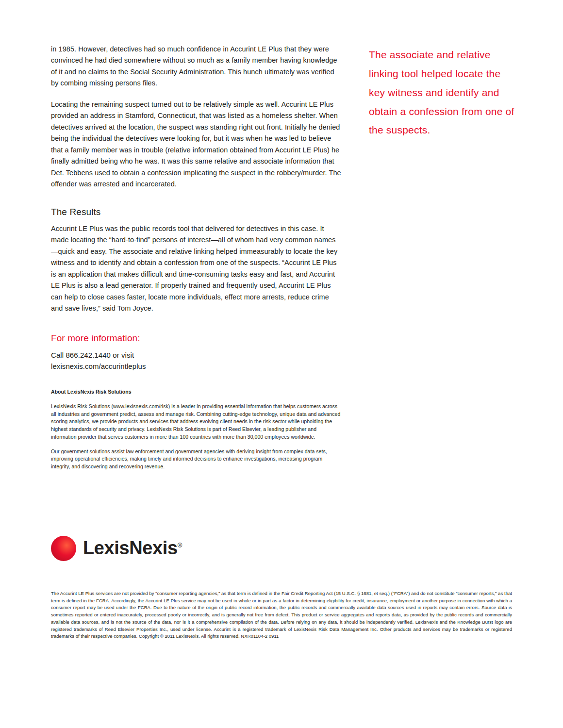in 1985. However, detectives had so much confidence in Accurint LE Plus that they were convinced he had died somewhere without so much as a family member having knowledge of it and no claims to the Social Security Administration. This hunch ultimately was verified by combing missing persons files.
Locating the remaining suspect turned out to be relatively simple as well. Accurint LE Plus provided an address in Stamford, Connecticut, that was listed as a homeless shelter. When detectives arrived at the location, the suspect was standing right out front. Initially he denied being the individual the detectives were looking for, but it was when he was led to believe that a family member was in trouble (relative information obtained from Accurint LE Plus) he finally admitted being who he was. It was this same relative and associate information that Det. Tebbens used to obtain a confession implicating the suspect in the robbery/murder. The offender was arrested and incarcerated.
The Results
Accurint LE Plus was the public records tool that delivered for detectives in this case. It made locating the “hard-to-find” persons of interest—all of whom had very common names—quick and easy. The associate and relative linking helped immeasurably to locate the key witness and to identify and obtain a confession from one of the suspects. “Accurint LE Plus is an application that makes difficult and time-consuming tasks easy and fast, and Accurint LE Plus is also a lead generator. If properly trained and frequently used, Accurint LE Plus can help to close cases faster, locate more individuals, effect more arrests, reduce crime and save lives,” said Tom Joyce.
For more information:
Call 866.242.1440 or visit
lexisnexis.com/accurintleplus
About LexisNexis Risk Solutions
LexisNexis Risk Solutions (www.lexisnexis.com/risk) is a leader in providing essential information that helps customers across all industries and government predict, assess and manage risk. Combining cutting-edge technology, unique data and advanced scoring analytics, we provide products and services that address evolving client needs in the risk sector while upholding the highest standards of security and privacy. LexisNexis Risk Solutions is part of Reed Elsevier, a leading publisher and information provider that serves customers in more than 100 countries with more than 30,000 employees worldwide.
Our government solutions assist law enforcement and government agencies with deriving insight from complex data sets, improving operational efficiencies, making timely and informed decisions to enhance investigations, increasing program integrity, and discovering and recovering revenue.
The associate and relative linking tool helped locate the key witness and identify and obtain a confession from one of the suspects.
LexisNexis®
The Accurint LE Plus services are not provided by “consumer reporting agencies,” as that term is defined in the Fair Credit Reporting Act (15 U.S.C. § 1681, et seq.) (“FCRA”) and do not constitute “consumer reports,” as that term is defined in the FCRA. Accordingly, the Accurint LE Plus service may not be used in whole or in part as a factor in determining eligibility for credit, insurance, employment or another purpose in connection with which a consumer report may be used under the FCRA. Due to the nature of the origin of public record information, the public records and commercially available data sources used in reports may contain errors. Source data is sometimes reported or entered inaccurately, processed poorly or incorrectly, and is generally not free from defect. This product or service aggregates and reports data, as provided by the public records and commercially available data sources, and is not the source of the data, nor is it a comprehensive compilation of the data. Before relying on any data, it should be independently verified. LexisNexis and the Knowledge Burst logo are registered trademarks of Reed Elsevier Properties Inc., used under license. Accurint is a registered trademark of LexisNexis Risk Data Management Inc. Other products and services may be trademarks or registered trademarks of their respective companies. Copyright © 2011 LexisNexis. All rights reserved. NXR01104-2 0911